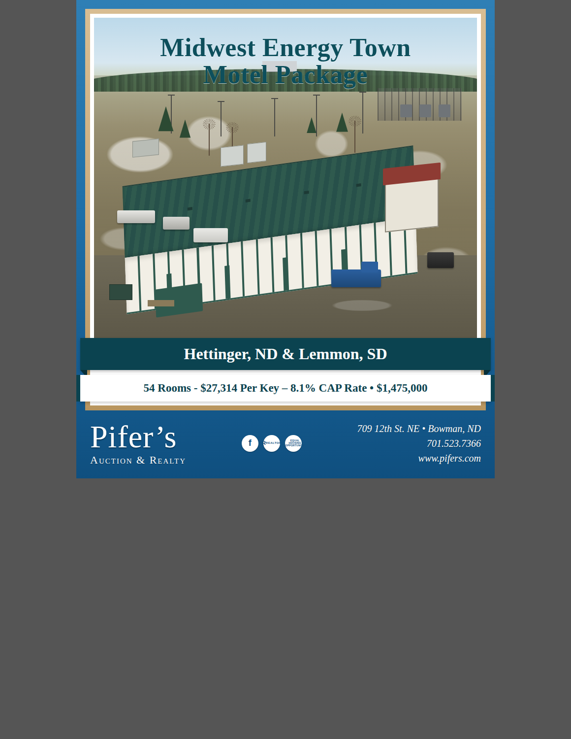Midwest Energy Town Motel Package
Hettinger, ND & Lemmon, SD
54 Rooms - $27,314 Per Key – 8.1% CAP Rate • $1,475,000
Pifer’s
Auction & Realty
f R
REALTOR ⌂
EQUAL HOUSING
OPPORTUNITY
709 12th St. NE • Bowman, ND
701.523.7366
www.pifers.com